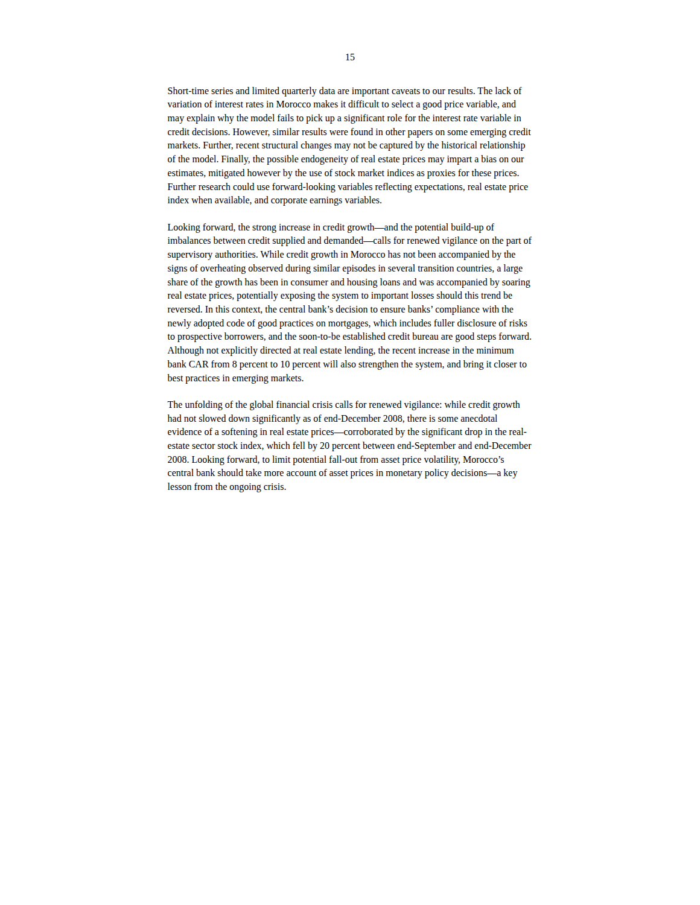15
Short-time series and limited quarterly data are important caveats to our results. The lack of variation of interest rates in Morocco makes it difficult to select a good price variable, and may explain why the model fails to pick up a significant role for the interest rate variable in credit decisions. However, similar results were found in other papers on some emerging credit markets. Further, recent structural changes may not be captured by the historical relationship of the model. Finally, the possible endogeneity of real estate prices may impart a bias on our estimates, mitigated however by the use of stock market indices as proxies for these prices. Further research could use forward-looking variables reflecting expectations, real estate price index when available, and corporate earnings variables.
Looking forward, the strong increase in credit growth—and the potential build-up of imbalances between credit supplied and demanded—calls for renewed vigilance on the part of supervisory authorities. While credit growth in Morocco has not been accompanied by the signs of overheating observed during similar episodes in several transition countries, a large share of the growth has been in consumer and housing loans and was accompanied by soaring real estate prices, potentially exposing the system to important losses should this trend be reversed. In this context, the central bank’s decision to ensure banks’ compliance with the newly adopted code of good practices on mortgages, which includes fuller disclosure of risks to prospective borrowers, and the soon-to-be established credit bureau are good steps forward. Although not explicitly directed at real estate lending, the recent increase in the minimum bank CAR from 8 percent to 10 percent will also strengthen the system, and bring it closer to best practices in emerging markets.
The unfolding of the global financial crisis calls for renewed vigilance: while credit growth had not slowed down significantly as of end-December 2008, there is some anecdotal evidence of a softening in real estate prices—corroborated by the significant drop in the real-estate sector stock index, which fell by 20 percent between end-September and end-December 2008. Looking forward, to limit potential fall-out from asset price volatility, Morocco’s central bank should take more account of asset prices in monetary policy decisions—a key lesson from the ongoing crisis.